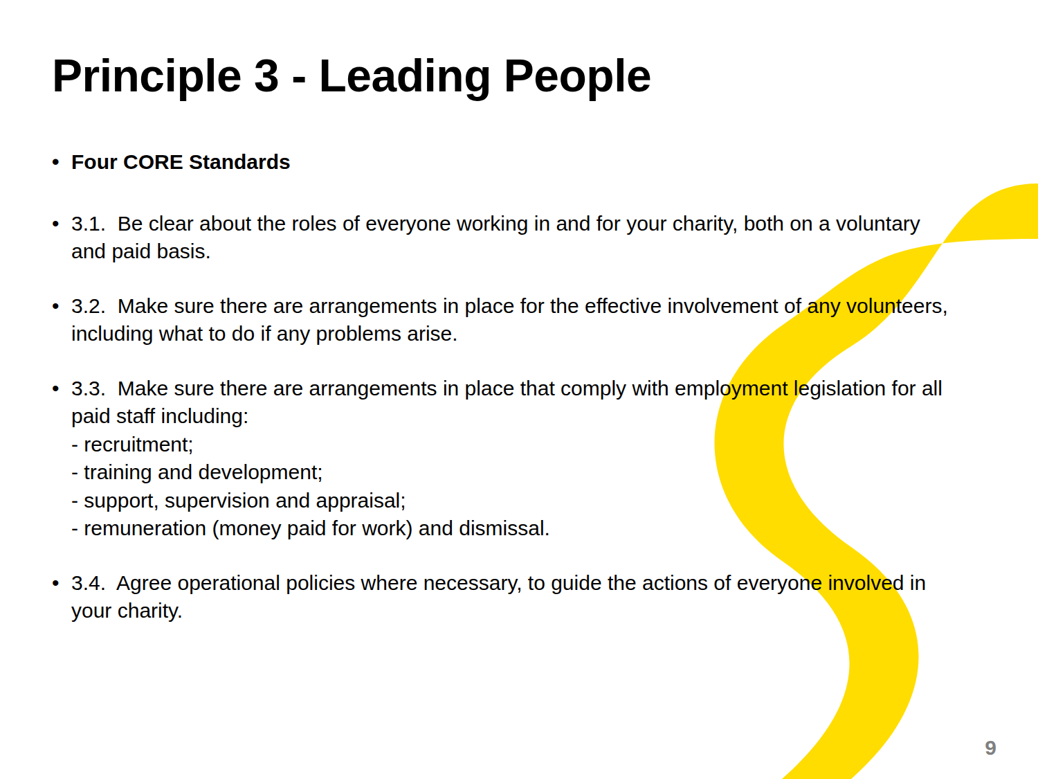Principle 3 - Leading People
Four CORE Standards
3.1. Be clear about the roles of everyone working in and for your charity, both on a voluntary and paid basis.
3.2. Make sure there are arrangements in place for the effective involvement of any volunteers, including what to do if any problems arise.
3.3. Make sure there are arrangements in place that comply with employment legislation for all paid staff including: - recruitment; - training and development; - support, supervision and appraisal; - remuneration (money paid for work) and dismissal.
3.4. Agree operational policies where necessary, to guide the actions of everyone involved in your charity.
9